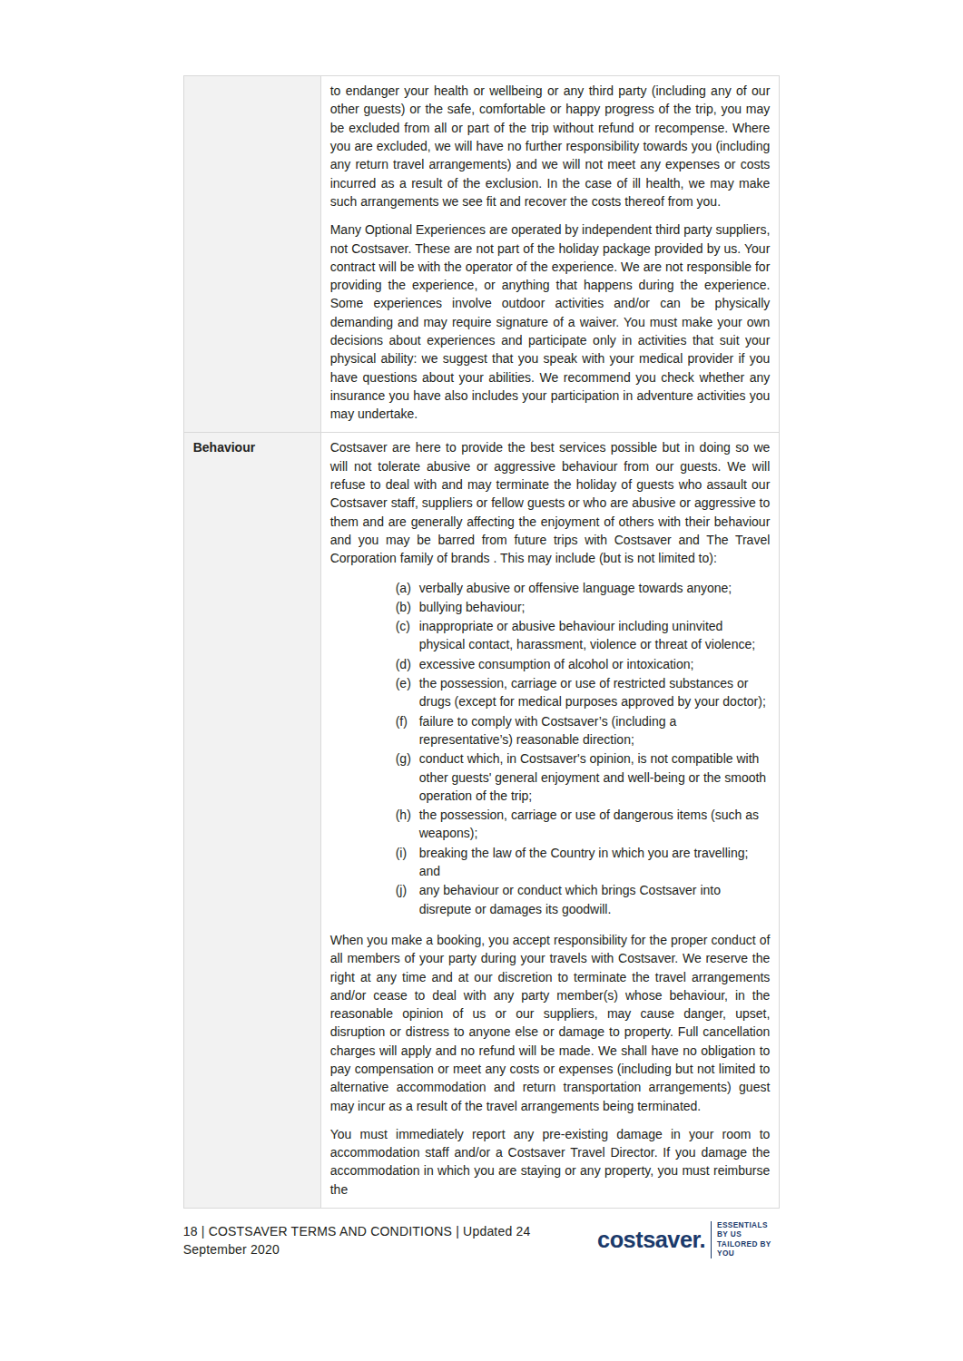| | to endanger your health or wellbeing or any third party (including any of our other guests) or the safe, comfortable or happy progress of the trip, you may be excluded from all or part of the trip without refund or recompense. Where you are excluded, we will have no further responsibility towards you (including any return travel arrangements) and we will not meet any expenses or costs incurred as a result of the exclusion. In the case of ill health, we may make such arrangements we see fit and recover the costs thereof from you. Many Optional Experiences are operated by independent third party suppliers, not Costsaver. These are not part of the holiday package provided by us. Your contract will be with the operator of the experience. We are not responsible for providing the experience, or anything that happens during the experience. Some experiences involve outdoor activities and/or can be physically demanding and may require signature of a waiver. You must make your own decisions about experiences and participate only in activities that suit your physical ability: we suggest that you speak with your medical provider if you have questions about your abilities. We recommend you check whether any insurance you have also includes your participation in adventure activities you may undertake. |
| Behaviour | Costsaver are here to provide the best services possible but in doing so we will not tolerate abusive or aggressive behaviour from our guests. We will refuse to deal with and may terminate the holiday of guests who assault our Costsaver staff, suppliers or fellow guests or who are abusive or aggressive to them and are generally affecting the enjoyment of others with their behaviour and you may be barred from future trips with Costsaver and The Travel Corporation family of brands . This may include (but is not limited to): (a) verbally abusive or offensive language towards anyone; (b) bullying behaviour; (c) inappropriate or abusive behaviour including uninvited physical contact, harassment, violence or threat of violence; (d) excessive consumption of alcohol or intoxication; (e) the possession, carriage or use of restricted substances or drugs (except for medical purposes approved by your doctor); (f) failure to comply with Costsaver’s (including a representative’s) reasonable direction; (g) conduct which, in Costsaver's opinion, is not compatible with other guests' general enjoyment and well-being or the smooth operation of the trip; (h) the possession, carriage or use of dangerous items (such as weapons); (i) breaking the law of the Country in which you are travelling; and (j) any behaviour or conduct which brings Costsaver into disrepute or damages its goodwill. When you make a booking, you accept responsibility for the proper conduct of all members of your party during your travels with Costsaver. We reserve the right at any time and at our discretion to terminate the travel arrangements and/or cease to deal with any party member(s) whose behaviour, in the reasonable opinion of us or our suppliers, may cause danger, upset, disruption or distress to anyone else or damage to property. Full cancellation charges will apply and no refund will be made. We shall have no obligation to pay compensation or meet any costs or expenses (including but not limited to alternative accommodation and return transportation arrangements) guest may incur as a result of the travel arrangements being terminated. You must immediately report any pre-existing damage in your room to accommodation staff and/or a Costsaver Travel Director. If you damage the accommodation in which you are staying or any property, you must reimburse the |
18 | COSTSAVER TERMS AND CONDITIONS | Updated 24 September 2020
costsaver. Essentials by us
Tailored by you